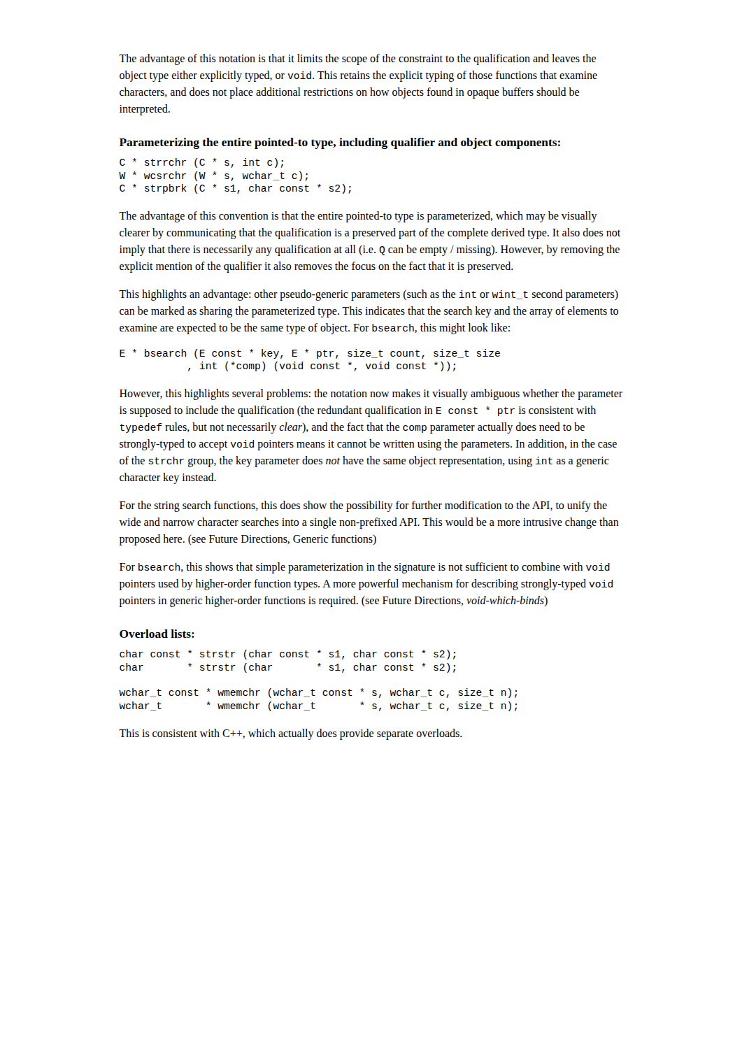The advantage of this notation is that it limits the scope of the constraint to the qualification and leaves the object type either explicitly typed, or void. This retains the explicit typing of those functions that examine characters, and does not place additional restrictions on how objects found in opaque buffers should be interpreted.
Parameterizing the entire pointed-to type, including qualifier and object components:
C * strrchr (C * s, int c);
W * wcsrchr (W * s, wchar_t c);
C * strpbrk (C * s1, char const * s2);
The advantage of this convention is that the entire pointed-to type is parameterized, which may be visually clearer by communicating that the qualification is a preserved part of the complete derived type. It also does not imply that there is necessarily any qualification at all (i.e. Q can be empty / missing). However, by removing the explicit mention of the qualifier it also removes the focus on the fact that it is preserved.
This highlights an advantage: other pseudo-generic parameters (such as the int or wint_t second parameters) can be marked as sharing the parameterized type. This indicates that the search key and the array of elements to examine are expected to be the same type of object. For bsearch, this might look like:
E * bsearch (E const * key, E * ptr, size_t count, size_t size
           , int (*comp) (void const *, void const *));
However, this highlights several problems: the notation now makes it visually ambiguous whether the parameter is supposed to include the qualification (the redundant qualification in E const * ptr is consistent with typedef rules, but not necessarily clear), and the fact that the comp parameter actually does need to be strongly-typed to accept void pointers means it cannot be written using the parameters. In addition, in the case of the strchr group, the key parameter does not have the same object representation, using int as a generic character key instead.
For the string search functions, this does show the possibility for further modification to the API, to unify the wide and narrow character searches into a single non-prefixed API. This would be a more intrusive change than proposed here. (see Future Directions, Generic functions)
For bsearch, this shows that simple parameterization in the signature is not sufficient to combine with void pointers used by higher-order function types. A more powerful mechanism for describing strongly-typed void pointers in generic higher-order functions is required. (see Future Directions, void-which-binds)
Overload lists:
char const * strstr (char const * s1, char const * s2);
char       * strstr (char       * s1, char const * s2);

wchar_t const * wmemchr (wchar_t const * s, wchar_t c, size_t n);
wchar_t       * wmemchr (wchar_t       * s, wchar_t c, size_t n);
This is consistent with C++, which actually does provide separate overloads.